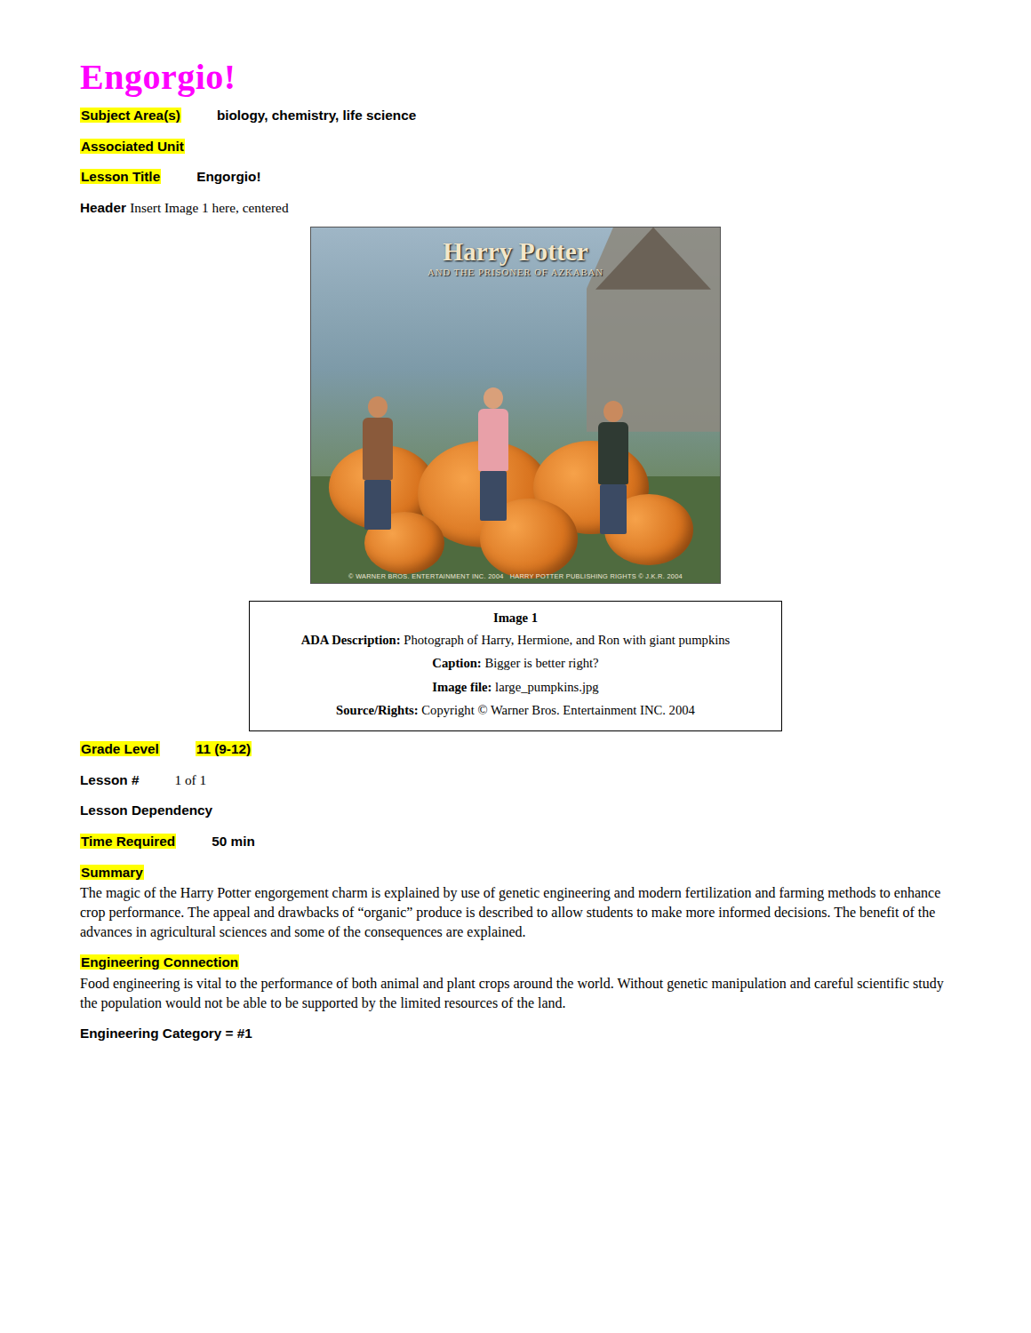Engorgio!
Subject Area(s) biology, chemistry, life science
Associated Unit
Lesson Title Engorgio!
Header Insert Image 1 here, centered
Harry Potter
AND THE PRISONER OF AZKABAN
© WARNER BROS. ENTERTAINMENT INC. 2004 HARRY POTTER PUBLISHING RIGHTS © J.K.R. 2004
| Image 1 ADA Description: Photograph of Harry, Hermione, and Ron with giant pumpkins Caption: Bigger is better right? Image file: large_pumpkins.jpg Source/Rights: Copyright © Warner Bros. Entertainment INC. 2004 |
Grade Level 11 (9-12)
Lesson #1 of 1
Lesson Dependency
Time Required 50 min
Summary
The magic of the Harry Potter engorgement charm is explained by use of genetic engineering and modern fertilization and farming methods to enhance crop performance. The appeal and drawbacks of “organic” produce is described to allow students to make more informed decisions. The benefit of the advances in agricultural sciences and some of the consequences are explained.
Engineering Connection
Food engineering is vital to the performance of both animal and plant crops around the world. Without genetic manipulation and careful scientific study the population would not be able to be supported by the limited resources of the land.
Engineering Category = #1